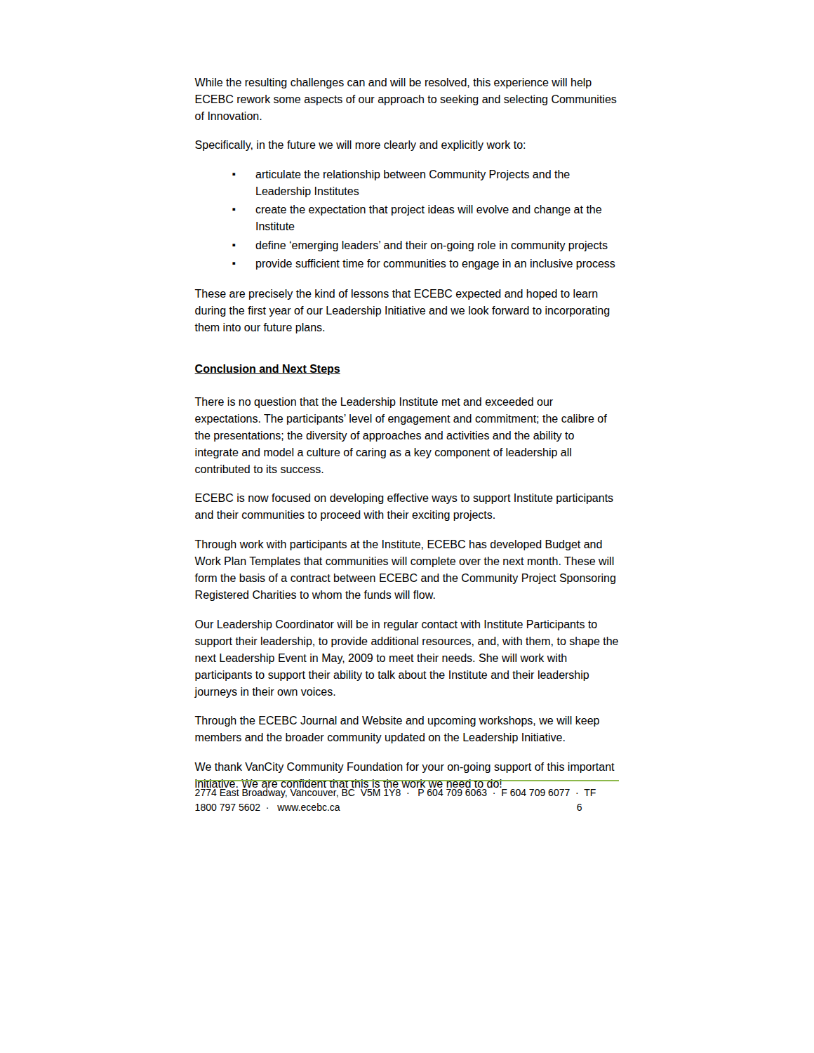While the resulting challenges can and will be resolved, this experience will help ECEBC rework some aspects of our approach to seeking and selecting Communities of Innovation.
Specifically, in the future we will more clearly and explicitly work to:
articulate the relationship between Community Projects and the Leadership Institutes
create the expectation that project ideas will evolve and change at the Institute
define ‘emerging leaders’ and their on-going role in community projects
provide sufficient time for communities to engage in an inclusive process
These are precisely the kind of lessons that ECEBC expected and hoped to learn during the first year of our Leadership Initiative and we look forward to incorporating them into our future plans.
Conclusion and Next Steps
There is no question that the Leadership Institute met and exceeded our expectations. The participants’ level of engagement and commitment; the calibre of the presentations; the diversity of approaches and activities and the ability to integrate and model a culture of caring as a key component of leadership all contributed to its success.
ECEBC is now focused on developing effective ways to support Institute participants and their communities to proceed with their exciting projects.
Through work with participants at the Institute, ECEBC has developed Budget and Work Plan Templates that communities will complete over the next month. These will form the basis of a contract between ECEBC and the Community Project Sponsoring Registered Charities to whom the funds will flow.
Our Leadership Coordinator will be in regular contact with Institute Participants to support their leadership, to provide additional resources, and, with them, to shape the next Leadership Event in May, 2009 to meet their needs. She will work with participants to support their ability to talk about the Institute and their leadership journeys in their own voices.
Through the ECEBC Journal and Website and upcoming workshops, we will keep members and the broader community updated on the Leadership Initiative.
We thank VanCity Community Foundation for your on-going support of this important initiative. We are confident that this is the work we need to do!
2774 East Broadway, Vancouver, BC V5M 1Y8 · P 604 709 6063 · F 604 709 6077 · TF 1800 797 5602 · www.ecebc.ca 6